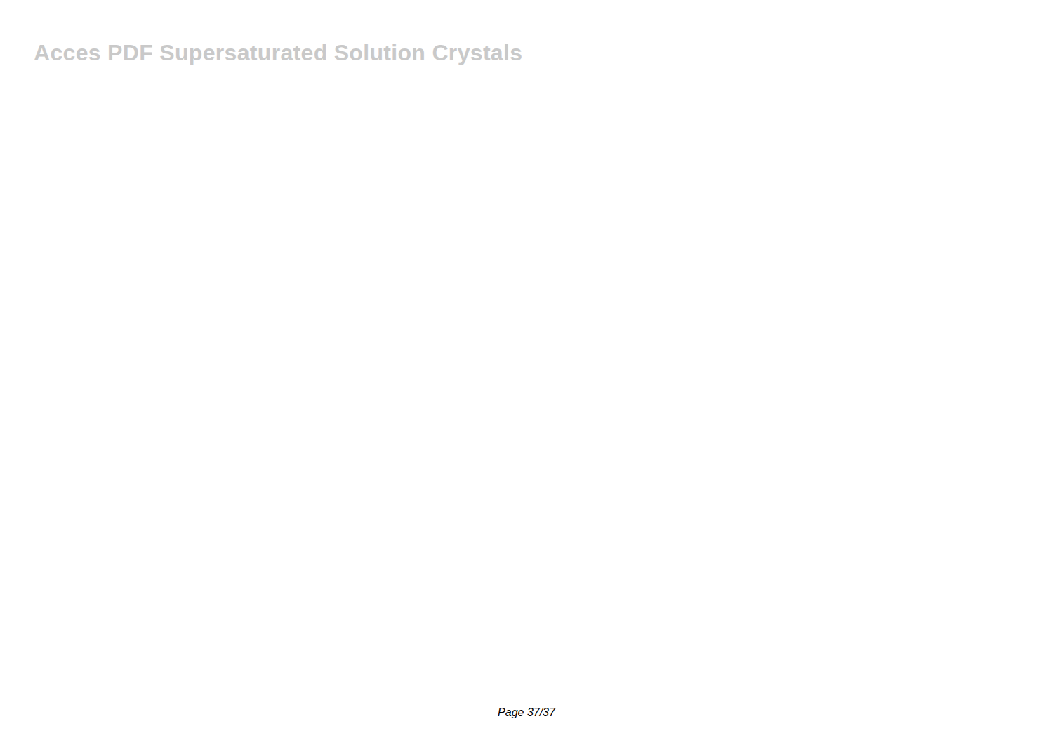Acces PDF Supersaturated Solution Crystals
Page 37/37